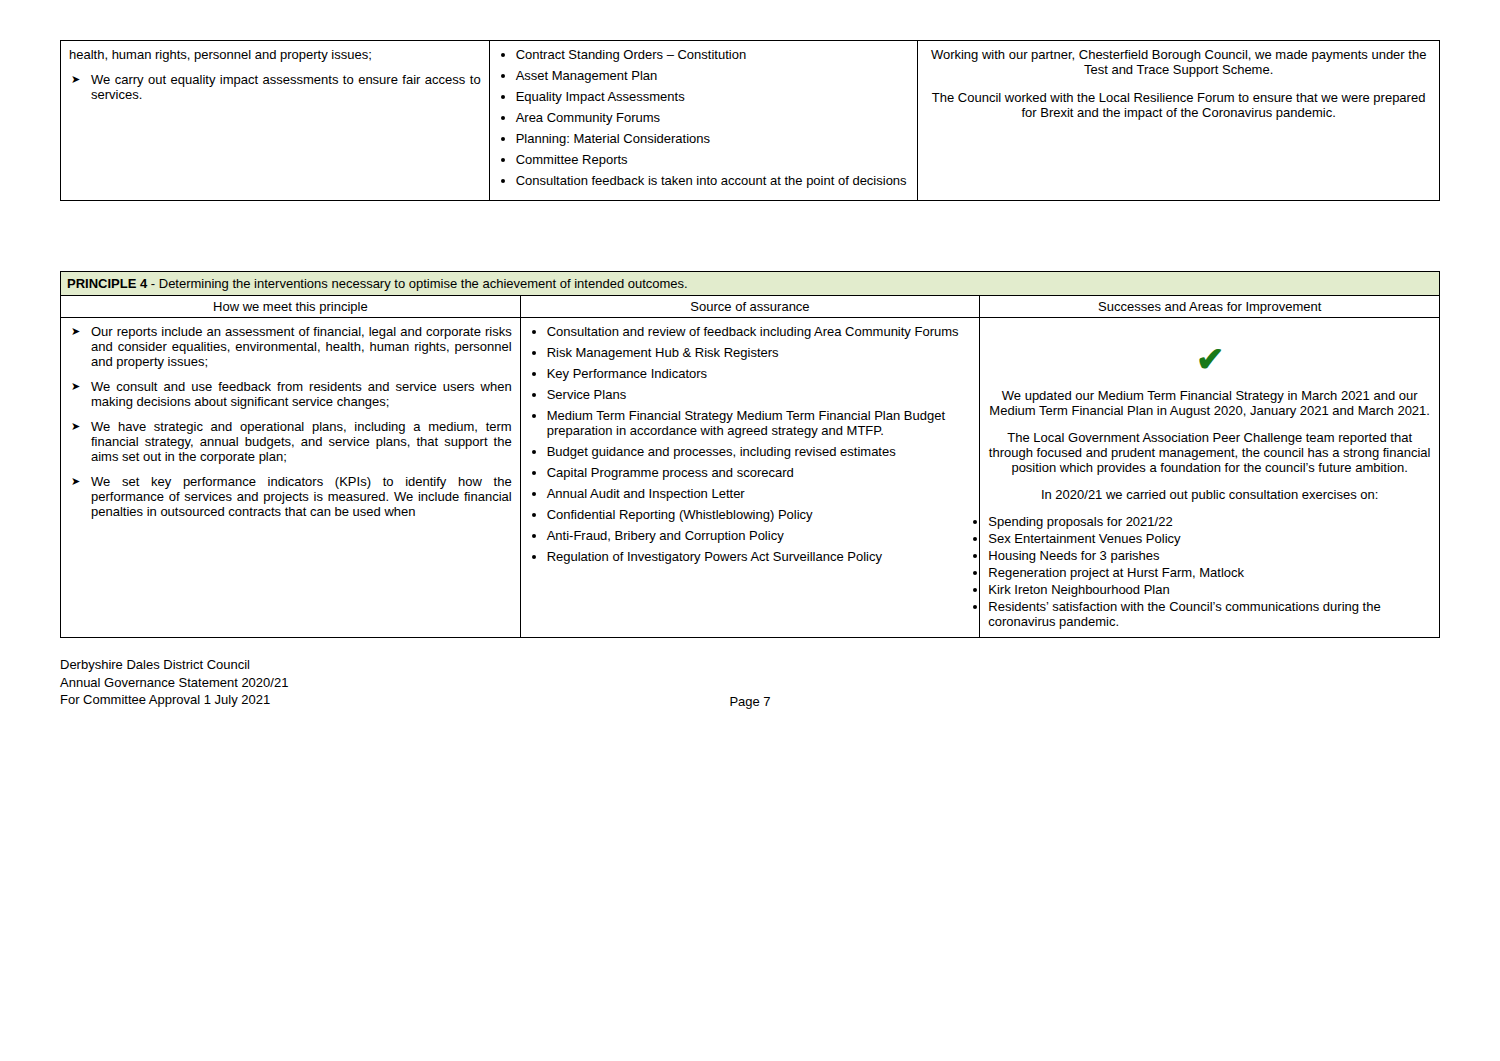| health, human rights, personnel and property issues; We carry out equality impact assessments to ensure fair access to services. | Contract Standing Orders – Constitution Asset Management Plan Equality Impact Assessments Area Community Forums Planning: Material Considerations Committee Reports Consultation feedback is taken into account at the point of decisions | Working with our partner, Chesterfield Borough Council, we made payments under the Test and Trace Support Scheme. The Council worked with the Local Resilience Forum to ensure that we were prepared for Brexit and the impact of the Coronavirus pandemic. |
| PRINCIPLE 4 - Determining the interventions necessary to optimise the achievement of intended outcomes. |
| How we meet this principle | Source of assurance | Successes and Areas for Improvement |
| Our reports include an assessment of financial, legal and corporate risks and consider equalities, environmental, health, human rights, personnel and property issues; We consult and use feedback from residents and service users when making decisions about significant service changes; We have strategic and operational plans, including a medium, term financial strategy, annual budgets, and service plans, that support the aims set out in the corporate plan; We set key performance indicators (KPIs) to identify how the performance of services and projects is measured. We include financial penalties in outsourced contracts that can be used when | Consultation and review of feedback including Area Community Forums Risk Management Hub & Risk Registers Key Performance Indicators Service Plans Medium Term Financial Strategy Medium Term Financial Plan Budget preparation in accordance with agreed strategy and MTFP. Budget guidance and processes, including revised estimates Capital Programme process and scorecard Annual Audit and Inspection Letter Confidential Reporting (Whistleblowing) Policy Anti-Fraud, Bribery and Corruption Policy Regulation of Investigatory Powers Act Surveillance Policy | ✔ We updated our Medium Term Financial Strategy in March 2021 and our Medium Term Financial Plan in August 2020, January 2021 and March 2021. The Local Government Association Peer Challenge team reported that through focused and prudent management, the council has a strong financial position which provides a foundation for the council’s future ambition. In 2020/21 we carried out public consultation exercises on: Spending proposals for 2021/22 Sex Entertainment Venues Policy Housing Needs for 3 parishes Regeneration project at Hurst Farm, Matlock Kirk Ireton Neighbourhood Plan Residents’ satisfaction with the Council’s communications during the coronavirus pandemic. |
Derbyshire Dales District Council
Annual Governance Statement 2020/21
For Committee Approval 1 July 2021
Page 7